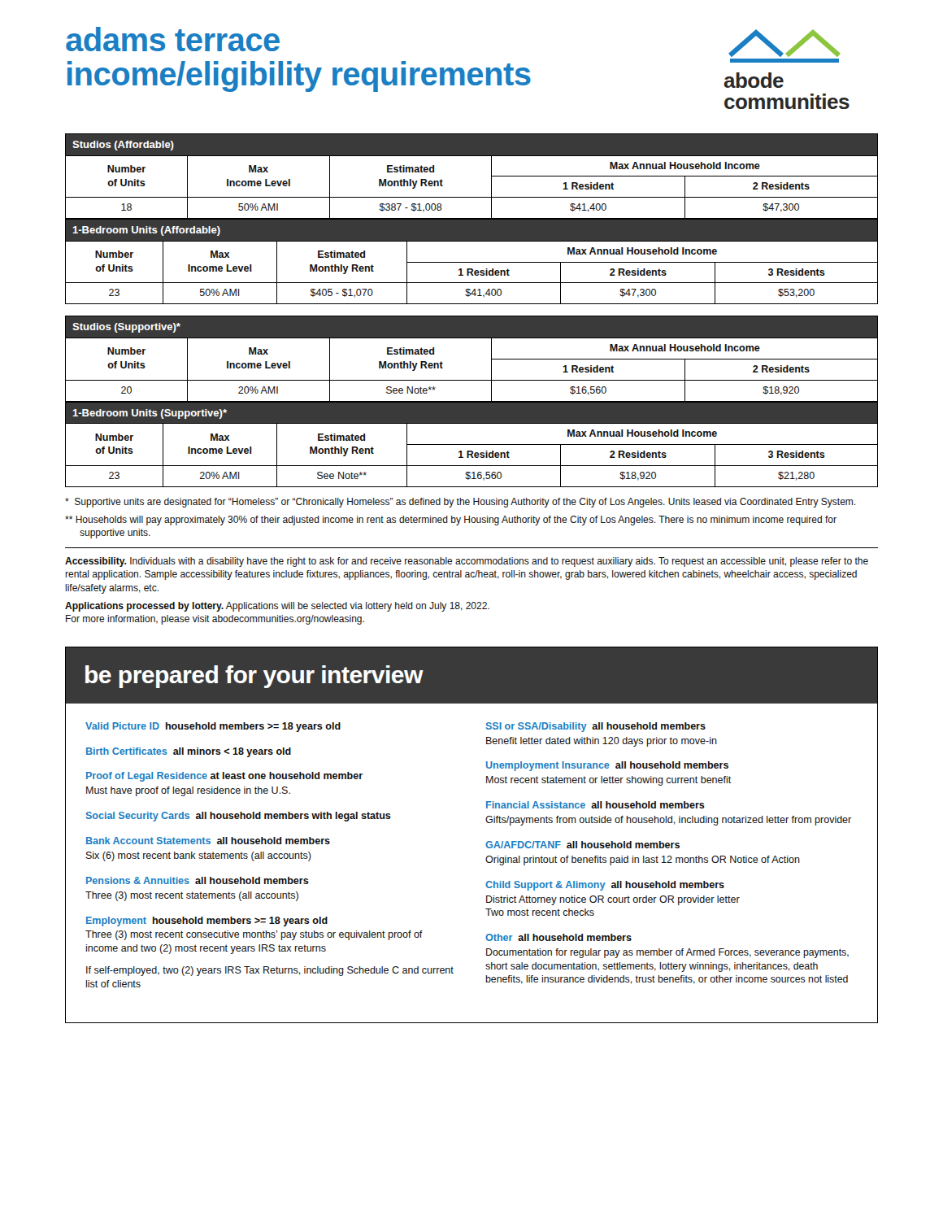adams terrace
income/eligibility requirements
abode communities
Studios (Affordable)
| Number of Units | Max Income Level | Estimated Monthly Rent | Max Annual Household Income |
| --- | --- | --- | --- |
| 1 Resident | 2 Residents |
| 18 | 50% AMI | $387 - $1,008 | $41,400 | $47,300 |
1-Bedroom Units (Affordable)
| Number of Units | Max Income Level | Estimated Monthly Rent | Max Annual Household Income |
| --- | --- | --- | --- |
| 1 Resident | 2 Residents | 3 Residents |
| 23 | 50% AMI | $405 - $1,070 | $41,400 | $47,300 | $53,200 |
Studios (Supportive)*
| Number of Units | Max Income Level | Estimated Monthly Rent | Max Annual Household Income |
| --- | --- | --- | --- |
| 1 Resident | 2 Residents |
| 20 | 20% AMI | See Note** | $16,560 | $18,920 |
1-Bedroom Units (Supportive)*
| Number of Units | Max Income Level | Estimated Monthly Rent | Max Annual Household Income |
| --- | --- | --- | --- |
| 1 Resident | 2 Residents | 3 Residents |
| 23 | 20% AMI | See Note** | $16,560 | $18,920 | $21,280 |
* Supportive units are designated for “Homeless” or “Chronically Homeless” as defined by the Housing Authority of the City of Los Angeles. Units leased via Coordinated Entry System.
** Households will pay approximately 30% of their adjusted income in rent as determined by Housing Authority of the City of Los Angeles. There is no minimum income required for supportive units.
Accessibility. Individuals with a disability have the right to ask for and receive reasonable accommodations and to request auxiliary aids. To request an accessible unit, please refer to the rental application. Sample accessibility features include fixtures, appliances, flooring, central ac/heat, roll-in shower, grab bars, lowered kitchen cabinets, wheelchair access, specialized life/safety alarms, etc.
Applications processed by lottery. Applications will be selected via lottery held on July 18, 2022.
For more information, please visit abodecommunities.org/nowleasing.
be prepared for your interview
Valid Picture ID household members >= 18 years old
Birth Certificates all minors < 18 years old
Proof of Legal Residence at least one household member
Must have proof of legal residence in the U.S.
Social Security Cards all household members with legal status
Bank Account Statements all household members
Six (6) most recent bank statements (all accounts)
Pensions & Annuities all household members
Three (3) most recent statements (all accounts)
Employment household members >= 18 years old
Three (3) most recent consecutive months’ pay stubs or equivalent proof of income and two (2) most recent years IRS tax returns
If self-employed, two (2) years IRS Tax Returns, including Schedule C and current list of clients
SSI or SSA/Disability all household members
Benefit letter dated within 120 days prior to move-in
Unemployment Insurance all household members
Most recent statement or letter showing current benefit
Financial Assistance all household members
Gifts/payments from outside of household, including notarized letter from provider
GA/AFDC/TANF all household members
Original printout of benefits paid in last 12 months OR Notice of Action
Child Support & Alimony all household members
District Attorney notice OR court order OR provider letter
Two most recent checks
Other all household members
Documentation for regular pay as member of Armed Forces, severance payments, short sale documentation, settlements, lottery winnings, inheritances, death benefits, life insurance dividends, trust benefits, or other income sources not listed